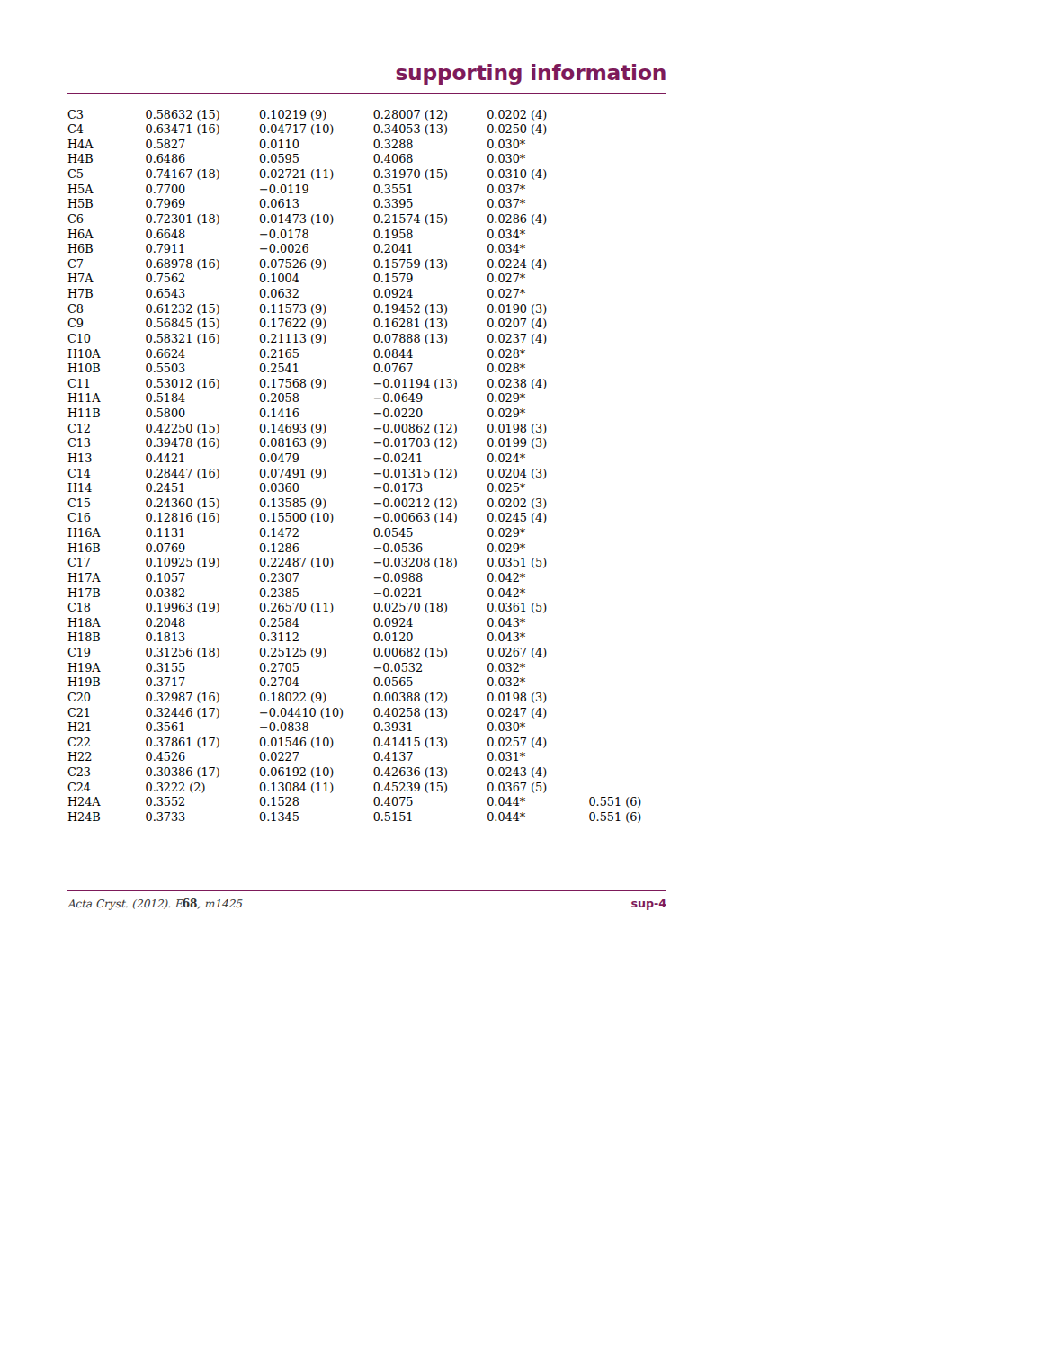supporting information
| C3 | 0.58632 (15) | 0.10219 (9) | 0.28007 (12) | 0.0202 (4) | |
| C4 | 0.63471 (16) | 0.04717 (10) | 0.34053 (13) | 0.0250 (4) | |
| H4A | 0.5827 | 0.0110 | 0.3288 | 0.030* | |
| H4B | 0.6486 | 0.0595 | 0.4068 | 0.030* | |
| C5 | 0.74167 (18) | 0.02721 (11) | 0.31970 (15) | 0.0310 (4) | |
| H5A | 0.7700 | −0.0119 | 0.3551 | 0.037* | |
| H5B | 0.7969 | 0.0613 | 0.3395 | 0.037* | |
| C6 | 0.72301 (18) | 0.01473 (10) | 0.21574 (15) | 0.0286 (4) | |
| H6A | 0.6648 | −0.0178 | 0.1958 | 0.034* | |
| H6B | 0.7911 | −0.0026 | 0.2041 | 0.034* | |
| C7 | 0.68978 (16) | 0.07526 (9) | 0.15759 (13) | 0.0224 (4) | |
| H7A | 0.7562 | 0.1004 | 0.1579 | 0.027* | |
| H7B | 0.6543 | 0.0632 | 0.0924 | 0.027* | |
| C8 | 0.61232 (15) | 0.11573 (9) | 0.19452 (13) | 0.0190 (3) | |
| C9 | 0.56845 (15) | 0.17622 (9) | 0.16281 (13) | 0.0207 (4) | |
| C10 | 0.58321 (16) | 0.21113 (9) | 0.07888 (13) | 0.0237 (4) | |
| H10A | 0.6624 | 0.2165 | 0.0844 | 0.028* | |
| H10B | 0.5503 | 0.2541 | 0.0767 | 0.028* | |
| C11 | 0.53012 (16) | 0.17568 (9) | −0.01194 (13) | 0.0238 (4) | |
| H11A | 0.5184 | 0.2058 | −0.0649 | 0.029* | |
| H11B | 0.5800 | 0.1416 | −0.0220 | 0.029* | |
| C12 | 0.42250 (15) | 0.14693 (9) | −0.00862 (12) | 0.0198 (3) | |
| C13 | 0.39478 (16) | 0.08163 (9) | −0.01703 (12) | 0.0199 (3) | |
| H13 | 0.4421 | 0.0479 | −0.0241 | 0.024* | |
| C14 | 0.28447 (16) | 0.07491 (9) | −0.01315 (12) | 0.0204 (3) | |
| H14 | 0.2451 | 0.0360 | −0.0173 | 0.025* | |
| C15 | 0.24360 (15) | 0.13585 (9) | −0.00212 (12) | 0.0202 (3) | |
| C16 | 0.12816 (16) | 0.15500 (10) | −0.00663 (14) | 0.0245 (4) | |
| H16A | 0.1131 | 0.1472 | 0.0545 | 0.029* | |
| H16B | 0.0769 | 0.1286 | −0.0536 | 0.029* | |
| C17 | 0.10925 (19) | 0.22487 (10) | −0.03208 (18) | 0.0351 (5) | |
| H17A | 0.1057 | 0.2307 | −0.0988 | 0.042* | |
| H17B | 0.0382 | 0.2385 | −0.0221 | 0.042* | |
| C18 | 0.19963 (19) | 0.26570 (11) | 0.02570 (18) | 0.0361 (5) | |
| H18A | 0.2048 | 0.2584 | 0.0924 | 0.043* | |
| H18B | 0.1813 | 0.3112 | 0.0120 | 0.043* | |
| C19 | 0.31256 (18) | 0.25125 (9) | 0.00682 (15) | 0.0267 (4) | |
| H19A | 0.3155 | 0.2705 | −0.0532 | 0.032* | |
| H19B | 0.3717 | 0.2704 | 0.0565 | 0.032* | |
| C20 | 0.32987 (16) | 0.18022 (9) | 0.00388 (12) | 0.0198 (3) | |
| C21 | 0.32446 (17) | −0.04410 (10) | 0.40258 (13) | 0.0247 (4) | |
| H21 | 0.3561 | −0.0838 | 0.3931 | 0.030* | |
| C22 | 0.37861 (17) | 0.01546 (10) | 0.41415 (13) | 0.0257 (4) | |
| H22 | 0.4526 | 0.0227 | 0.4137 | 0.031* | |
| C23 | 0.30386 (17) | 0.06192 (10) | 0.42636 (13) | 0.0243 (4) | |
| C24 | 0.3222 (2) | 0.13084 (11) | 0.45239 (15) | 0.0367 (5) | |
| H24A | 0.3552 | 0.1528 | 0.4075 | 0.044* | 0.551 (6) |
| H24B | 0.3733 | 0.1345 | 0.5151 | 0.044* | 0.551 (6) |
Acta Cryst. (2012). E68, m1425
sup-4